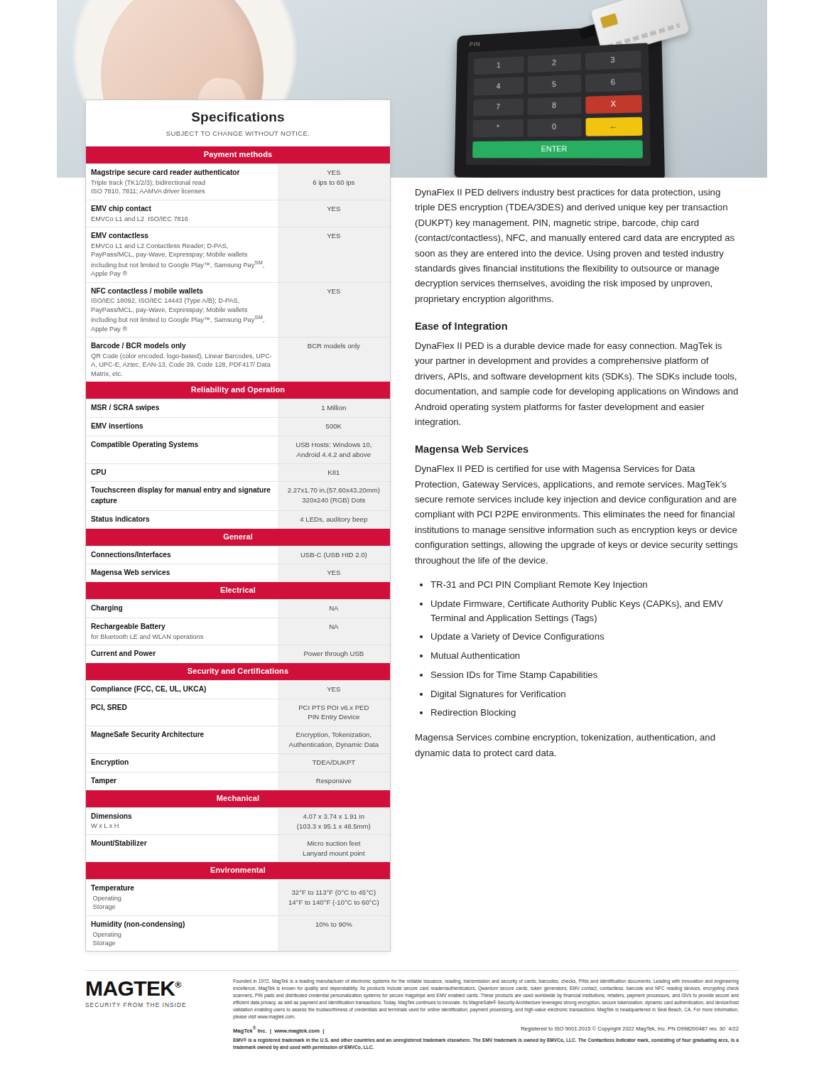PIN
1
2
3
4
5
6
7
8
X
*
0
←
ENTER
Specifications
SUBJECT TO CHANGE WITHOUT NOTICE.
| Payment methods |
| --- |
| Magstripe secure card reader authenticator Triple track (TK1/2/3); bidirectional read ISO 7810, 7811; AAMVA driver licenses | YES 6 ips to 60 ips |
| EMV chip contact EMVCo L1 and L2 ISO/IEC 7816 | YES |
| EMV contactless EMVCo L1 and L2 Contactless Reader; D-PAS, PayPass/MCL, pay-Wave, Expresspay; Mobile wallets including but not limited to Google Play™, Samsung Pay SM , Apple Pay ® | YES |
| NFC contactless / mobile wallets ISO/IEC 18092, ISO/IEC 14443 (Type A/B); D-PAS, PayPass/MCL, pay-Wave, Expresspay; Mobile wallets including but not limited to Google Play™, Samsung Pay SM , Apple Pay ® | YES |
| Barcode / BCR models only QR Code (color encoded, logo-based), Linear Barcodes, UPC-A, UPC-E, Aztec, EAN-13, Code 39, Code 128, PDF417/ Data Matrix, etc. | BCR models only |
| Reliability and Operation |
| MSR / SCRA swipes | 1 Million |
| EMV insertions | 500K |
| Compatible Operating Systems | USB Hosts: Windows 10, Android 4.4.2 and above |
| CPU | K81 |
| Touchscreen display for manual entry and signature capture | 2.27x1.70 in.(57.60x43.20mm) 320x240 (RGB) Dots |
| Status indicators | 4 LEDs, auditory beep |
| General |
| Connections/Interfaces | USB-C (USB HID 2.0) |
| Magensa Web services | YES |
| Electrical |
| Charging | NA |
| Rechargeable Battery for Bluetooth LE and WLAN operations | NA |
| Current and Power | Power through USB |
| Security and Certifications |
| Compliance (FCC, CE, UL, UKCA) | YES |
| PCI, SRED | PCI PTS POI v6.x PED PIN Entry Device |
| MagneSafe Security Architecture | Encryption, Tokenization, Authentication, Dynamic Data |
| Encryption | TDEA/DUKPT |
| Tamper | Responsive |
| Mechanical |
| Dimensions W x L x H | 4.07 x 3.74 x 1.91 in (103.3 x 95.1 x 48.5mm) |
| Mount/Stabilizer | Micro suction feet Lanyard mount point |
| Environmental |
| Temperature Operating Storage | 32°F to 113°F (0°C to 45°C) 14°F to 140°F (-10°C to 60°C) |
| Humidity (non-condensing) Operating Storage | 10% to 90% |
DynaFlex II PED delivers industry best practices for data protection, using triple DES encryption (TDEA/3DES) and derived unique key per transaction (DUKPT) key management. PIN, magnetic stripe, barcode, chip card (contact/contactless), NFC, and manually entered card data are encrypted as soon as they are entered into the device. Using proven and tested industry standards gives financial institutions the flexibility to outsource or manage decryption services themselves, avoiding the risk imposed by unproven, proprietary encryption algorithms.
Ease of Integration
DynaFlex II PED is a durable device made for easy connection. MagTek is your partner in development and provides a comprehensive platform of drivers, APIs, and software development kits (SDKs). The SDKs include tools, documentation, and sample code for developing applications on Windows and Android operating system platforms for faster development and easier integration.
Magensa Web Services
DynaFlex II PED is certified for use with Magensa Services for Data Protection, Gateway Services, applications, and remote services. MagTek’s secure remote services include key injection and device configuration and are compliant with PCI P2PE environments. This eliminates the need for financial institutions to manage sensitive information such as encryption keys or device configuration settings, allowing the upgrade of keys or device security settings throughout the life of the device.
TR-31 and PCI PIN Compliant Remote Key Injection
Update Firmware, Certificate Authority Public Keys (CAPKs), and EMV Terminal and Application Settings (Tags)
Update a Variety of Device Configurations
Mutual Authentication
Session IDs for Time Stamp Capabilities
Digital Signatures for Verification
Redirection Blocking
Magensa Services combine encryption, tokenization, authentication, and dynamic data to protect card data.
MAGTEK®
SECURITY FROM THE INSIDE
Founded in 1972, MagTek is a leading manufacturer of electronic systems for the reliable issuance, reading, transmission and security of cards, barcodes, checks, PINs and identification documents. Leading with innovation and engineering excellence, MagTek is known for quality and dependability. Its products include secure card reader/authenticators, Qwantum secure cards, token generators, EMV contact, contactless, barcode and NFC reading devices, encrypting check scanners, PIN pads and distributed credential personalization systems for secure magstripe and EMV enabled cards. These products are used worldwide by financial institutions, retailers, payment processors, and ISVs to provide secure and efficient data privacy, as well as payment and identification transactions. Today, MagTek continues to innovate. Its MagneSafe® Security Architecture leverages strong encryption, secure tokenization, dynamic card authentication, and device/host validation enabling users to assess the trustworthiness of credentials and terminals used for online identification, payment processing, and high-value electronic transactions. MagTek is headquartered in Seal Beach, CA. For more information, please visit www.magtek.com.
MagTek® Inc. | www.magtek.com |
Registered to ISO 9001:2015 © Copyright 2022 MagTek, Inc. PN D998200487 rev. 30 4/22
EMV® is a registered trademark in the U.S. and other countries and an unregistered trademark elsewhere. The EMV trademark is owned by EMVCo, LLC. The Contactless Indicator mark, consisting of four graduating arcs, is a trademark owned by and used with permission of EMVCo, LLC.